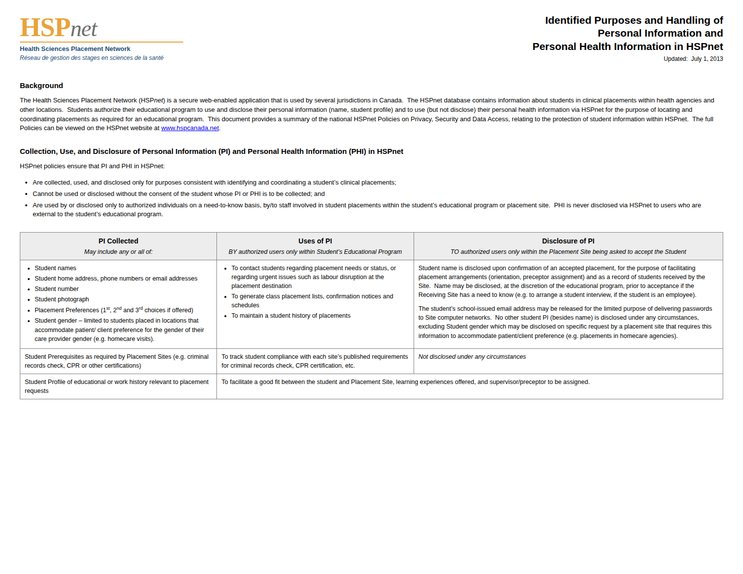HSPnet
Health Sciences Placement Network
Réseau de gestion des stages en sciences de la santé
Identified Purposes and Handling of
Personal Information and
Personal Health Information in HSPnet
Updated: July 1, 2013
Background
The Health Sciences Placement Network (HSPnet) is a secure web-enabled application that is used by several jurisdictions in Canada. The HSPnet database contains information about students in clinical placements within health agencies and other locations. Students authorize their educational program to use and disclose their personal information (name, student profile) and to use (but not disclose) their personal health information via HSPnet for the purpose of locating and coordinating placements as required for an educational program. This document provides a summary of the national HSPnet Policies on Privacy, Security and Data Access, relating to the protection of student information within HSPnet. The full Policies can be viewed on the HSPnet website at www.hspcanada.net.
Collection, Use, and Disclosure of Personal Information (PI) and Personal Health Information (PHI) in HSPnet
HSPnet policies ensure that PI and PHI in HSPnet:
Are collected, used, and disclosed only for purposes consistent with identifying and coordinating a student’s clinical placements;
Cannot be used or disclosed without the consent of the student whose PI or PHI is to be collected; and
Are used by or disclosed only to authorized individuals on a need-to-know basis, by/to staff involved in student placements within the student’s educational program or placement site. PHI is never disclosed via HSPnet to users who are external to the student’s educational program.
| PI Collected May include any or all of: | Uses of PI BY authorized users only within Student’s Educational Program | Disclosure of PI TO authorized users only within the Placement Site being asked to accept the Student |
| --- | --- | --- |
| Student names Student home address, phone numbers or email addresses Student number Student photograph Placement Preferences (1 st , 2 nd and 3 rd choices if offered) Student gender – limited to students placed in locations that accommodate patient/ client preference for the gender of their care provider gender (e.g. homecare visits). | To contact students regarding placement needs or status, or regarding urgent issues such as labour disruption at the placement destination To generate class placement lists, confirmation notices and schedules To maintain a student history of placements | Student name is disclosed upon confirmation of an accepted placement, for the purpose of facilitating placement arrangements (orientation, preceptor assignment) and as a record of students received by the Site. Name may be disclosed, at the discretion of the educational program, prior to acceptance if the Receiving Site has a need to know (e.g. to arrange a student interview, if the student is an employee). The student’s school-issued email address may be released for the limited purpose of delivering passwords to Site computer networks. No other student PI (besides name) is disclosed under any circumstances, excluding Student gender which may be disclosed on specific request by a placement site that requires this information to accommodate patient/client preference (e.g. placements in homecare agencies). |
| Student Prerequisites as required by Placement Sites (e.g. criminal records check, CPR or other certifications) | To track student compliance with each site’s published requirements for criminal records check, CPR certification, etc. | Not disclosed under any circumstances |
| Student Profile of educational or work history relevant to placement requests | To facilitate a good fit between the student and Placement Site, learning experiences offered, and supervisor/preceptor to be assigned. |